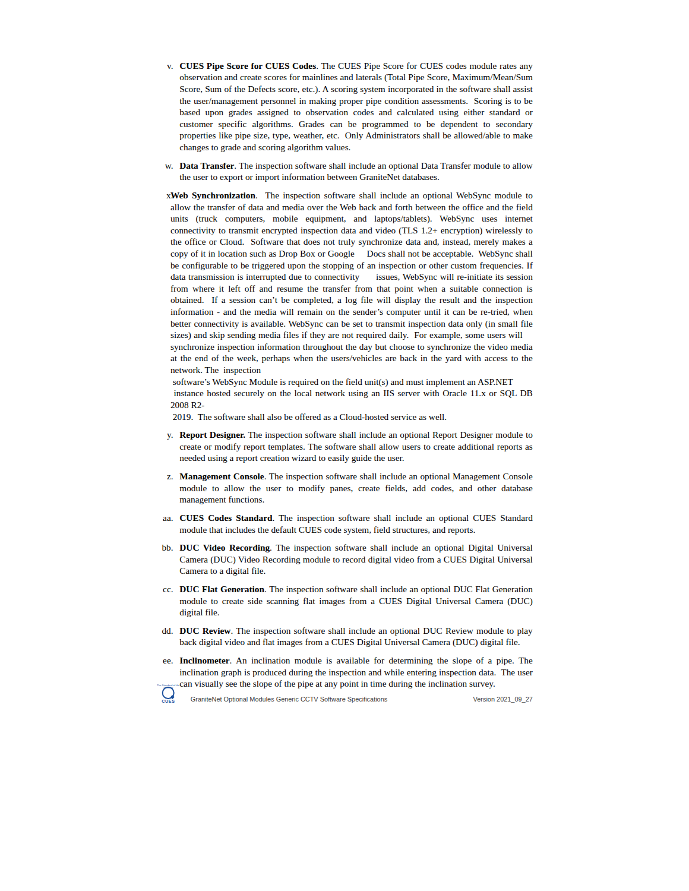v. CUES Pipe Score for CUES Codes. The CUES Pipe Score for CUES codes module rates any observation and create scores for mainlines and laterals (Total Pipe Score, Maximum/Mean/Sum Score, Sum of the Defects score, etc.). A scoring system incorporated in the software shall assist the user/management personnel in making proper pipe condition assessments. Scoring is to be based upon grades assigned to observation codes and calculated using either standard or customer specific algorithms. Grades can be programmed to be dependent to secondary properties like pipe size, type, weather, etc. Only Administrators shall be allowed/able to make changes to grade and scoring algorithm values.
w. Data Transfer. The inspection software shall include an optional Data Transfer module to allow the user to export or import information between GraniteNet databases.
x. Web Synchronization. The inspection software shall include an optional WebSync module to allow the transfer of data and media over the Web back and forth between the office and the field units (truck computers, mobile equipment, and laptops/tablets). WebSync uses internet connectivity to transmit encrypted inspection data and video (TLS 1.2+ encryption) wirelessly to the office or Cloud. Software that does not truly synchronize data and, instead, merely makes a copy of it in location such as Drop Box or Google Docs shall not be acceptable. WebSync shall be configurable to be triggered upon the stopping of an inspection or other custom frequencies. If data transmission is interrupted due to connectivity issues, WebSync will re-initiate its session from where it left off and resume the transfer from that point when a suitable connection is obtained. If a session can’t be completed, a log file will display the result and the inspection information - and the media will remain on the sender’s computer until it can be re-tried, when better connectivity is available. WebSync can be set to transmit inspection data only (in small file sizes) and skip sending media files if they are not required daily. For example, some users will synchronize inspection information throughout the day but choose to synchronize the video media at the end of the week, perhaps when the users/vehicles are back in the yard with access to the network. The inspection
software’s WebSync Module is required on the field unit(s) and must implement an ASP.NET
instance hosted securely on the local network using an IIS server with Oracle 11.x or SQL DB 2008 R2-
2019. The software shall also be offered as a Cloud-hosted service as well.
y. Report Designer. The inspection software shall include an optional Report Designer module to create or modify report templates. The software shall allow users to create additional reports as needed using a report creation wizard to easily guide the user.
z. Management Console. The inspection software shall include an optional Management Console module to allow the user to modify panes, create fields, add codes, and other database management functions.
aa. CUES Codes Standard. The inspection software shall include an optional CUES Standard module that includes the default CUES code system, field structures, and reports.
bb. DUC Video Recording. The inspection software shall include an optional Digital Universal Camera (DUC) Video Recording module to record digital video from a CUES Digital Universal Camera to a digital file.
cc. DUC Flat Generation. The inspection software shall include an optional DUC Flat Generation module to create side scanning flat images from a CUES Digital Universal Camera (DUC) digital file.
dd. DUC Review. The inspection software shall include an optional DUC Review module to play back digital video and flat images from a CUES Digital Universal Camera (DUC) digital file.
ee. Inclinometer. An inclination module is available for determining the slope of a pipe. The inclination graph is produced during the inspection and while entering inspection data. The user can visually see the slope of the pipe at any point in time during the inclination survey.
The Standard of the Industry
CUES
GraniteNet Optional Modules Generic CCTV Software Specifications
Version 2021_09_27